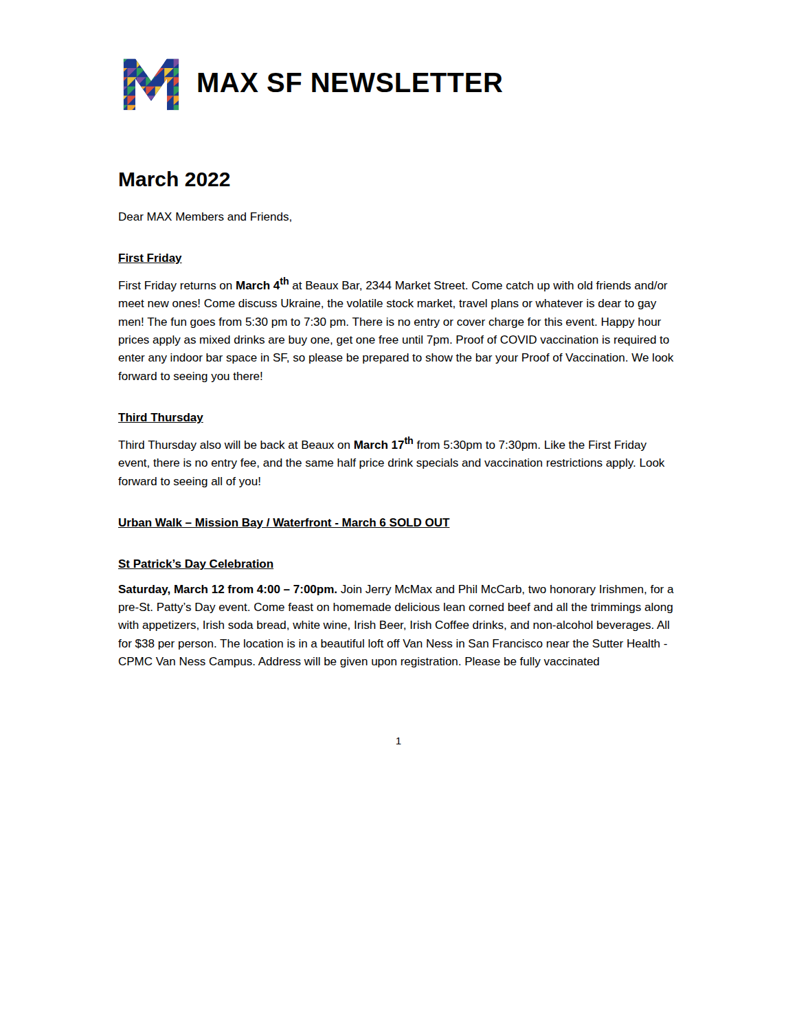MAX SF NEWSLETTER
March 2022
Dear MAX Members and Friends,
First Friday
First Friday returns on March 4th at Beaux Bar, 2344 Market Street. Come catch up with old friends and/or meet new ones! Come discuss Ukraine, the volatile stock market, travel plans or whatever is dear to gay men! The fun goes from 5:30 pm to 7:30 pm. There is no entry or cover charge for this event. Happy hour prices apply as mixed drinks are buy one, get one free until 7pm. Proof of COVID vaccination is required to enter any indoor bar space in SF, so please be prepared to show the bar your Proof of Vaccination. We look forward to seeing you there!
Third Thursday
Third Thursday also will be back at Beaux on March 17th from 5:30pm to 7:30pm. Like the First Friday event, there is no entry fee, and the same half price drink specials and vaccination restrictions apply. Look forward to seeing all of you!
Urban Walk – Mission Bay / Waterfront - March 6 SOLD OUT
St Patrick’s Day Celebration
Saturday, March 12 from 4:00 – 7:00pm. Join Jerry McMax and Phil McCarb, two honorary Irishmen, for a pre-St. Patty’s Day event. Come feast on homemade delicious lean corned beef and all the trimmings along with appetizers, Irish soda bread, white wine, Irish Beer, Irish Coffee drinks, and non-alcohol beverages. All for $38 per person. The location is in a beautiful loft off Van Ness in San Francisco near the Sutter Health - CPMC Van Ness Campus. Address will be given upon registration. Please be fully vaccinated
1